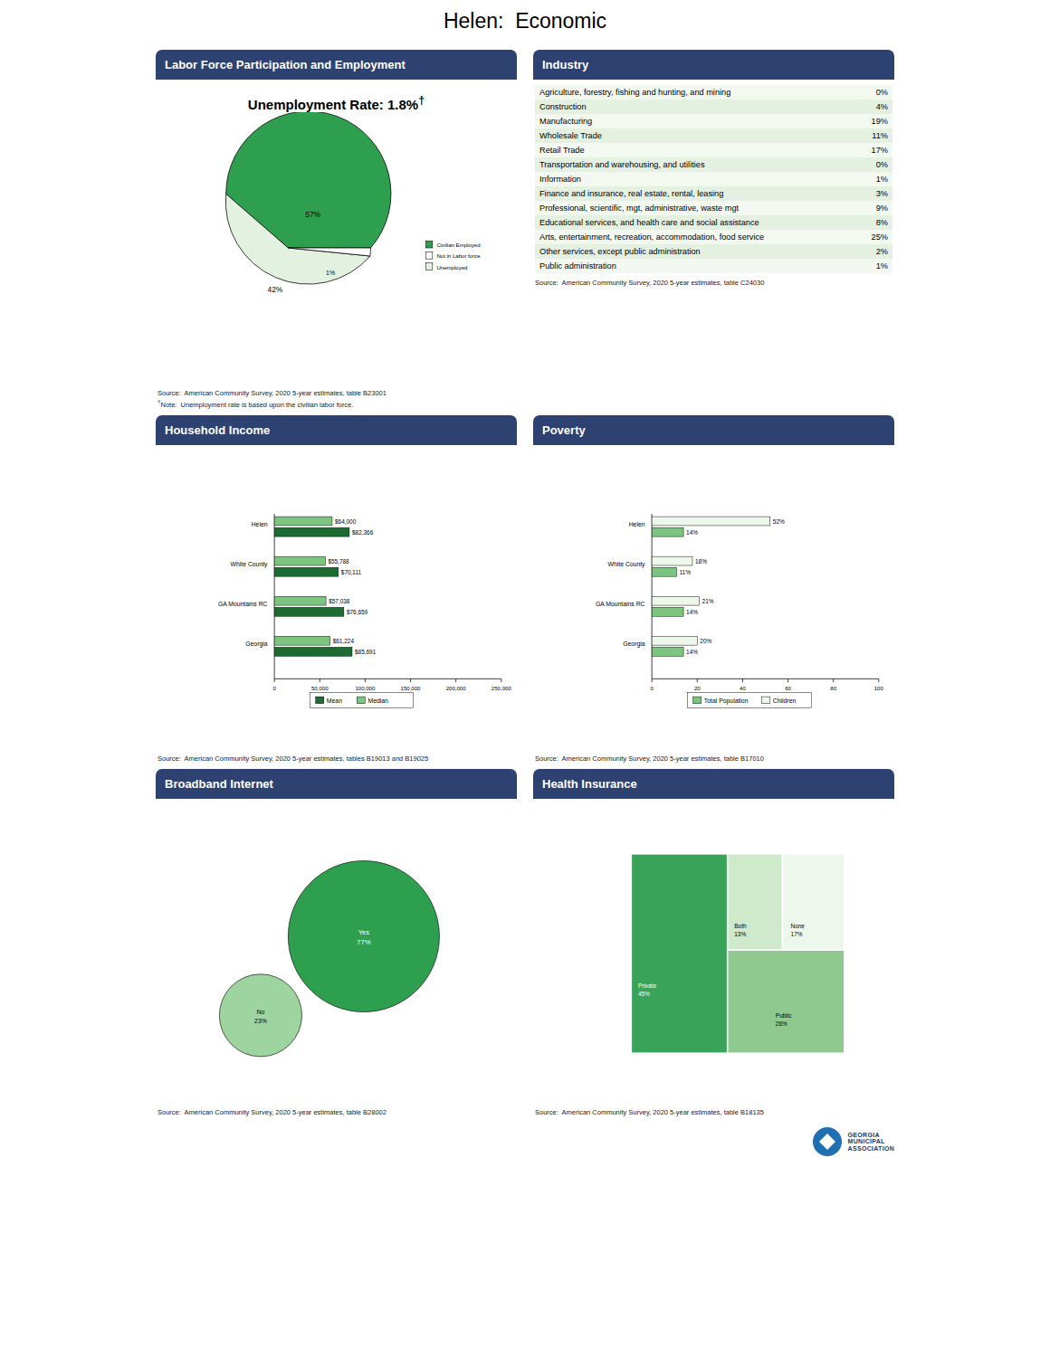Helen: Economic
Labor Force Participation and Employment
Unemployment Rate: 1.8%†
57% 1% 42% Civilian Employed Not in Labor force Unemployed
Source: American Community Survey, 2020 5-year estimates, table B23001
†Note: Unemployment rate is based upon the civilian labor force.
Industry
| Agriculture, forestry, fishing and hunting, and mining | 0% |
| Construction | 4% |
| Manufacturing | 19% |
| Wholesale Trade | 11% |
| Retail Trade | 17% |
| Transportation and warehousing, and utilities | 0% |
| Information | 1% |
| Finance and insurance, real estate, rental, leasing | 3% |
| Professional, scientific, mgt, administrative, waste mgt | 9% |
| Educational services, and health care and social assistance | 8% |
| Arts, entertainment, recreation, accommodation, food service | 25% |
| Other services, except public administration | 2% |
| Public administration | 1% |
Source: American Community Survey, 2020 5-year estimates, table C24030
Household Income
0 50,000 100,000 150,000 200,000 250,000 Helen $64,000 $82,366 White County $55,788 $70,111 GA Mountains RC $57,038 $76,659 Georgia $61,224 $85,691 Mean Median
Source: American Community Survey, 2020 5-year estimates, tables B19013 and B19025
Poverty
0 20 40 60 80 100 Helen 52% 14% White County 18% 11% GA Mountains RC 21% 14% Georgia 20% 14% Total Population Children
Source: American Community Survey, 2020 5-year estimates, table B17010
Broadband Internet
Yes 77% No 23%
Source: American Community Survey, 2020 5-year estimates, table B28002
Health Insurance
Private 45% Both 13% None 17% Public 26%
Source: American Community Survey, 2020 5-year estimates, table B18135
GEORGIA
MUNICIPAL
ASSOCIATION